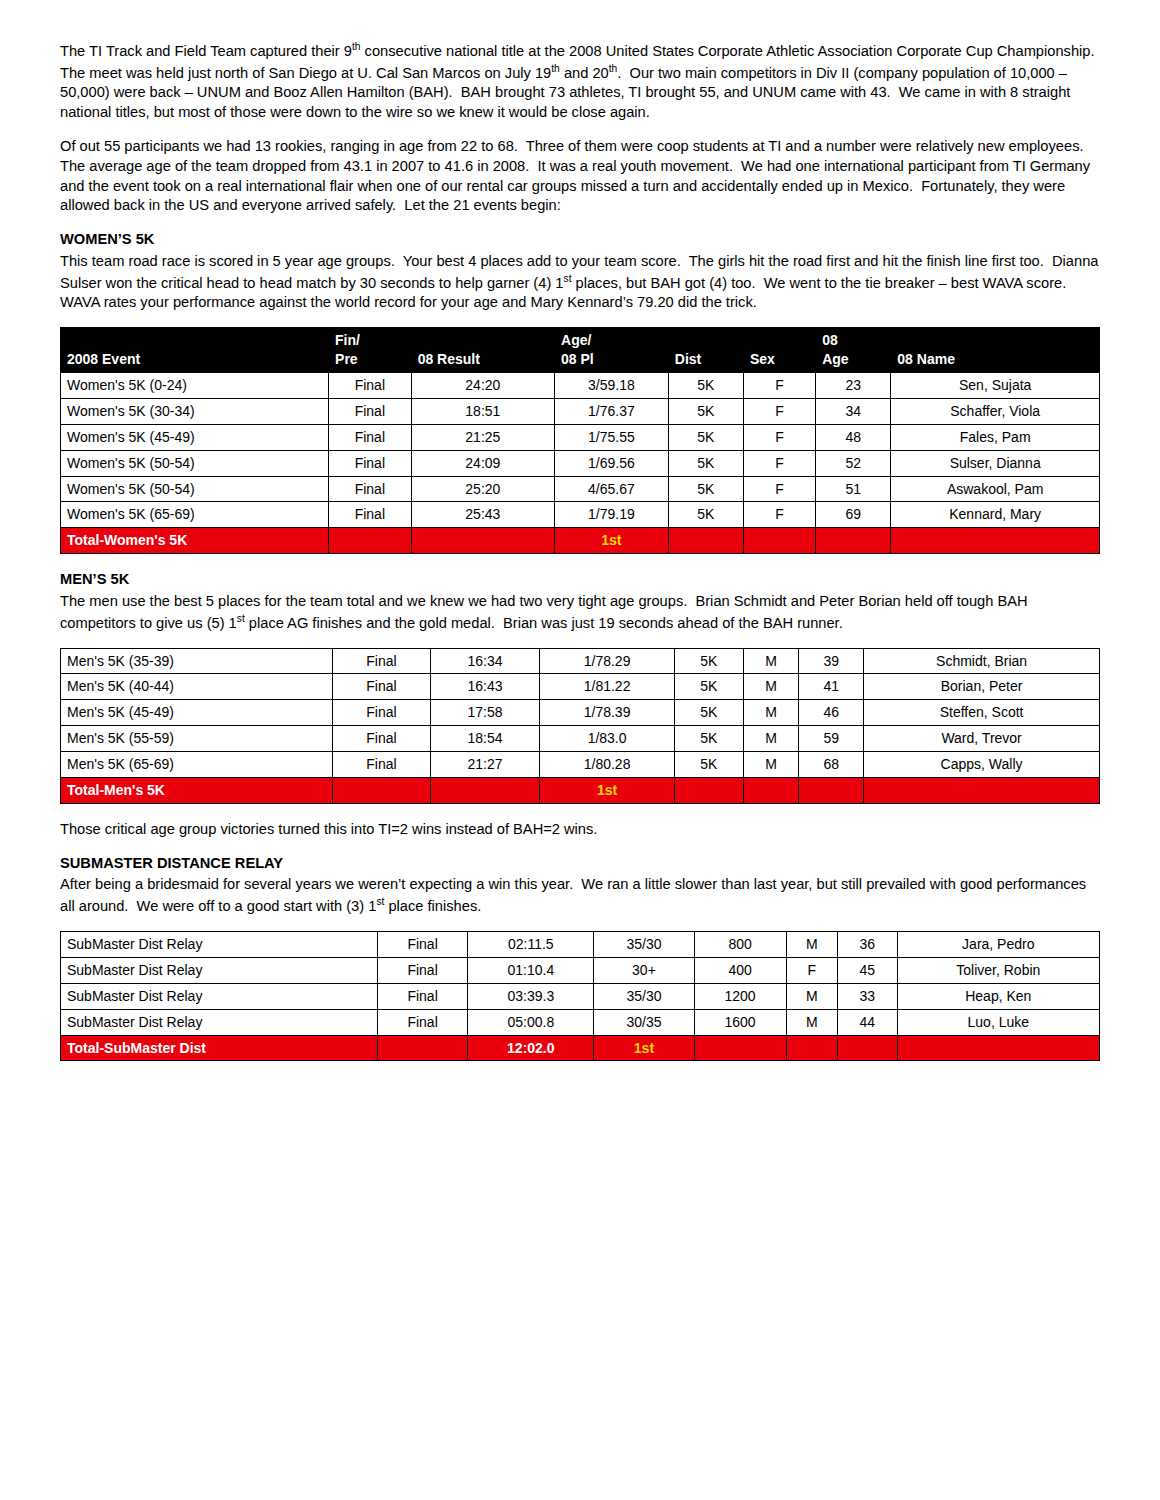The TI Track and Field Team captured their 9th consecutive national title at the 2008 United States Corporate Athletic Association Corporate Cup Championship. The meet was held just north of San Diego at U. Cal San Marcos on July 19th and 20th. Our two main competitors in Div II (company population of 10,000 – 50,000) were back – UNUM and Booz Allen Hamilton (BAH). BAH brought 73 athletes, TI brought 55, and UNUM came with 43. We came in with 8 straight national titles, but most of those were down to the wire so we knew it would be close again.
Of out 55 participants we had 13 rookies, ranging in age from 22 to 68. Three of them were coop students at TI and a number were relatively new employees. The average age of the team dropped from 43.1 in 2007 to 41.6 in 2008. It was a real youth movement. We had one international participant from TI Germany and the event took on a real international flair when one of our rental car groups missed a turn and accidentally ended up in Mexico. Fortunately, they were allowed back in the US and everyone arrived safely. Let the 21 events begin:
WOMEN’S 5K
This team road race is scored in 5 year age groups. Your best 4 places add to your team score. The girls hit the road first and hit the finish line first too. Dianna Sulser won the critical head to head match by 30 seconds to help garner (4) 1st places, but BAH got (4) too. We went to the tie breaker – best WAVA score. WAVA rates your performance against the world record for your age and Mary Kennard’s 79.20 did the trick.
| 2008 Event | Fin/ Pre | 08 Result | Age/ 08 Pl | Dist | Sex | 08 Age | 08 Name |
| --- | --- | --- | --- | --- | --- | --- | --- |
| Women's 5K (0-24) | Final | 24:20 | 3/59.18 | 5K | F | 23 | Sen, Sujata |
| Women's 5K (30-34) | Final | 18:51 | 1/76.37 | 5K | F | 34 | Schaffer, Viola |
| Women's 5K (45-49) | Final | 21:25 | 1/75.55 | 5K | F | 48 | Fales, Pam |
| Women's 5K (50-54) | Final | 24:09 | 1/69.56 | 5K | F | 52 | Sulser, Dianna |
| Women's 5K (50-54) | Final | 25:20 | 4/65.67 | 5K | F | 51 | Aswakool, Pam |
| Women's 5K (65-69) | Final | 25:43 | 1/79.19 | 5K | F | 69 | Kennard, Mary |
| Total-Women's 5K | | | 1st | | | | |
MEN’S 5K
The men use the best 5 places for the team total and we knew we had two very tight age groups. Brian Schmidt and Peter Borian held off tough BAH competitors to give us (5) 1st place AG finishes and the gold medal. Brian was just 19 seconds ahead of the BAH runner.
| Men's 5K (35-39) | Final | 16:34 | 1/78.29 | 5K | M | 39 | Schmidt, Brian |
| Men's 5K (40-44) | Final | 16:43 | 1/81.22 | 5K | M | 41 | Borian, Peter |
| Men's 5K (45-49) | Final | 17:58 | 1/78.39 | 5K | M | 46 | Steffen, Scott |
| Men's 5K (55-59) | Final | 18:54 | 1/83.0 | 5K | M | 59 | Ward, Trevor |
| Men's 5K (65-69) | Final | 21:27 | 1/80.28 | 5K | M | 68 | Capps, Wally |
| Total-Men's 5K | | | 1st | | | | |
Those critical age group victories turned this into TI=2 wins instead of BAH=2 wins.
SUBMASTER DISTANCE RELAY
After being a bridesmaid for several years we weren’t expecting a win this year. We ran a little slower than last year, but still prevailed with good performances all around. We were off to a good start with (3) 1st place finishes.
| SubMaster Dist Relay | Final | 02:11.5 | 35/30 | 800 | M | 36 | Jara, Pedro |
| SubMaster Dist Relay | Final | 01:10.4 | 30+ | 400 | F | 45 | Toliver, Robin |
| SubMaster Dist Relay | Final | 03:39.3 | 35/30 | 1200 | M | 33 | Heap, Ken |
| SubMaster Dist Relay | Final | 05:00.8 | 30/35 | 1600 | M | 44 | Luo, Luke |
| Total-SubMaster Dist | | 12:02.0 | 1st | | | | |